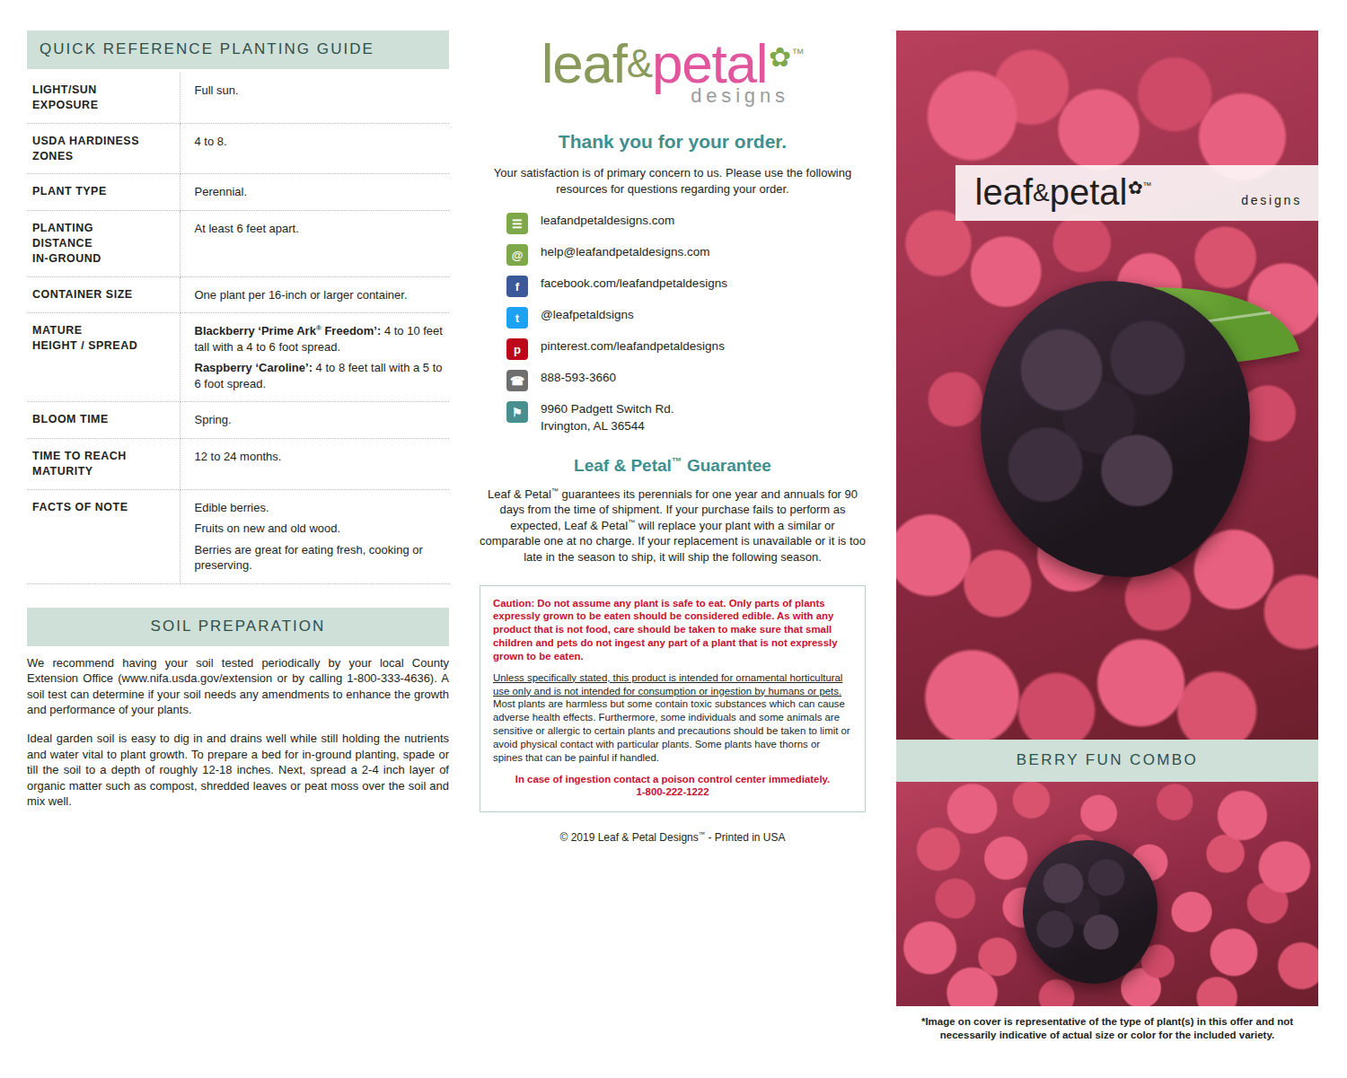Quick Reference Planting Guide
| Light/Sun Exposure | Full sun. |
| USDA Hardiness Zones | 4 to 8. |
| Plant Type | Perennial. |
| Planting Distance In-Ground | At least 6 feet apart. |
| Container Size | One plant per 16-inch or larger container. |
| Mature Height / Spread | Blackberry ‘Prime Ark ® Freedom’: 4 to 10 feet tall with a 4 to 6 foot spread. Raspberry ‘Caroline’: 4 to 8 feet tall with a 5 to 6 foot spread. |
| Bloom Time | Spring. |
| Time to Reach Maturity | 12 to 24 months. |
| Facts of Note | Edible berries. Fruits on new and old wood. Berries are great for eating fresh, cooking or preserving. |
Soil Preparation
We recommend having your soil tested periodically by your local County Extension Office (www.nifa.usda.gov/extension or by calling 1-800-333-4636). A soil test can determine if your soil needs any amendments to enhance the growth and performance of your plants.
Ideal garden soil is easy to dig in and drains well while still holding the nutrients and water vital to plant growth. To prepare a bed for in-ground planting, spade or till the soil to a depth of roughly 12-18 inches. Next, spread a 2-4 inch layer of organic matter such as compost, shredded leaves or peat moss over the soil and mix well.
leaf&petal✿™ designs
Thank you for your order.
Your satisfaction is of primary concern to us. Please use the following resources for questions regarding your order.
☰leafandpetaldesigns.com
@help@leafandpetaldesigns.com
ffacebook.com/leafandpetaldesigns
t@leafpetaldsigns
ppinterest.com/leafandpetaldesigns
☎888-593-3660
⚑9960 Padgett Switch Rd.
Irvington, AL 36544
Leaf & Petal™ Guarantee
Leaf & Petal™ guarantees its perennials for one year and annuals for 90 days from the time of shipment. If your purchase fails to perform as expected, Leaf & Petal™ will replace your plant with a similar or comparable one at no charge. If your replacement is unavailable or it is too late in the season to ship, it will ship the following season.
Caution: Do not assume any plant is safe to eat. Only parts of plants expressly grown to be eaten should be considered edible. As with any product that is not food, care should be taken to make sure that small children and pets do not ingest any part of a plant that is not expressly grown to be eaten.
Unless specifically stated, this product is intended for ornamental horticultural use only and is not intended for consumption or ingestion by humans or pets. Most plants are harmless but some contain toxic substances which can cause adverse health effects. Furthermore, some individuals and some animals are sensitive or allergic to certain plants and precautions should be taken to limit or avoid physical contact with particular plants. Some plants have thorns or spines that can be painful if handled.
In case of ingestion contact a poison control center immediately.
1-800-222-1222
© 2019 Leaf & Petal Designs™ - Printed in USA
leaf&petal✿™ designs
Berry Fun Combo
*Image on cover is representative of the type of plant(s) in this offer and not necessarily indicative of actual size or color for the included variety.